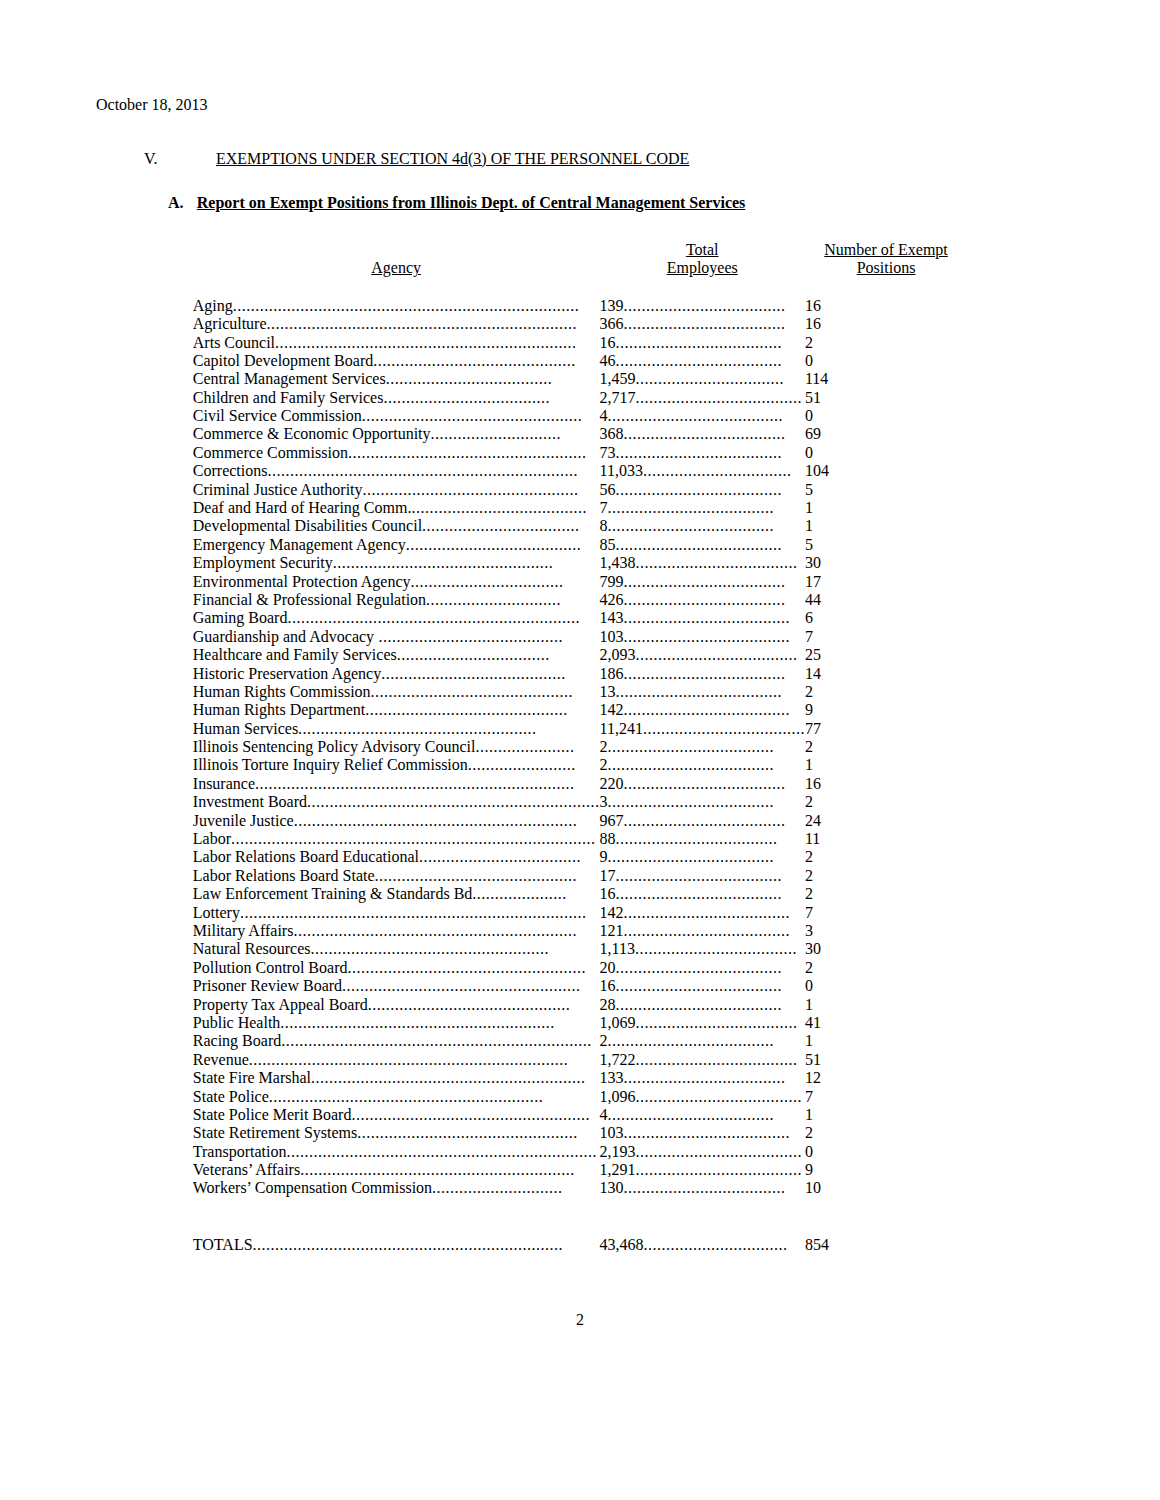October 18, 2013
V. EXEMPTIONS UNDER SECTION 4d(3) OF THE PERSONNEL CODE
A. Report on Exempt Positions from Illinois Dept. of Central Management Services
| Agency | Total Employees | Number of Exempt Positions |
| --- | --- | --- |
| Aging ............................................................................. | 139 .................................... | 16 |
| Agriculture ..................................................................... | 366 .................................... | 16 |
| Arts Council ................................................................... | 16 ..................................... | 2 |
| Capitol Development Board ............................................. | 46 ..................................... | 0 |
| Central Management Services ..................................... | 1,459 ................................. | 114 |
| Children and Family Services ..................................... | 2,717 ..................................... | 51 |
| Civil Service Commission ................................................. | 4 ....................................... | 0 |
| Commerce & Economic Opportunity ............................. | 368 .................................... | 69 |
| Commerce Commission ..................................................... | 73 ..................................... | 0 |
| Corrections ..................................................................... | 11,033 ................................. | 104 |
| Criminal Justice Authority ................................................ | 56 ..................................... | 5 |
| Deaf and Hard of Hearing Comm. ....................................... | 7 ..................................... | 1 |
| Developmental Disabilities Council ................................... | 8 ..................................... | 1 |
| Emergency Management Agency ....................................... | 85 ..................................... | 5 |
| Employment Security ................................................. | 1,438 .................................... | 30 |
| Environmental Protection Agency .................................. | 799 .................................... | 17 |
| Financial & Professional Regulation .............................. | 426 .................................... | 44 |
| Gaming Board ................................................................. | 143 ..................................... | 6 |
| Guardianship and Advocacy ......................................... | 103 ..................................... | 7 |
| Healthcare and Family Services .................................. | 2,093 .................................... | 25 |
| Historic Preservation Agency ......................................... | 186 .................................... | 14 |
| Human Rights Commission ............................................. | 13 ..................................... | 2 |
| Human Rights Department ............................................. | 142 ..................................... | 9 |
| Human Services ..................................................... | 11,241 .................................... | 77 |
| Illinois Sentencing Policy Advisory Council ...................... | 2 ..................................... | 2 |
| Illinois Torture Inquiry Relief Commission ........................ | 2 ..................................... | 1 |
| Insurance ....................................................................... | 220 .................................... | 16 |
| Investment Board ................................................................. | 3 ..................................... | 2 |
| Juvenile Justice ............................................................... | 967 .................................... | 24 |
| Labor ................................................................................. | 88 .................................... | 11 |
| Labor Relations Board Educational .................................... | 9 ..................................... | 2 |
| Labor Relations Board State ............................................. | 17 ..................................... | 2 |
| Law Enforcement Training & Standards Bd ..................... | 16 ..................................... | 2 |
| Lottery ............................................................................. | 142 ..................................... | 7 |
| Military Affairs ............................................................... | 121 ..................................... | 3 |
| Natural Resources ..................................................... | 1,113 .................................... | 30 |
| Pollution Control Board ..................................................... | 20 ..................................... | 2 |
| Prisoner Review Board ..................................................... | 16 ..................................... | 0 |
| Property Tax Appeal Board ............................................. | 28 ..................................... | 1 |
| Public Health ............................................................. | 1,069 .................................... | 41 |
| Racing Board ..................................................................... | 2 ..................................... | 1 |
| Revenue ....................................................................... | 1,722 .................................... | 51 |
| State Fire Marshal ............................................................. | 133 .................................... | 12 |
| State Police ............................................................. | 1,096 ..................................... | 7 |
| State Police Merit Board ..................................................... | 4 ..................................... | 1 |
| State Retirement Systems ................................................. | 103 ..................................... | 2 |
| Transportation ..................................................................... | 2,193 ..................................... | 0 |
| Veterans’ Affairs ............................................................. | 1,291 ..................................... | 9 |
| Workers’ Compensation Commission ............................. | 130 .................................... | 10 |
| TOTALS ..................................................................... | 43,468 ................................ | 854 |
2